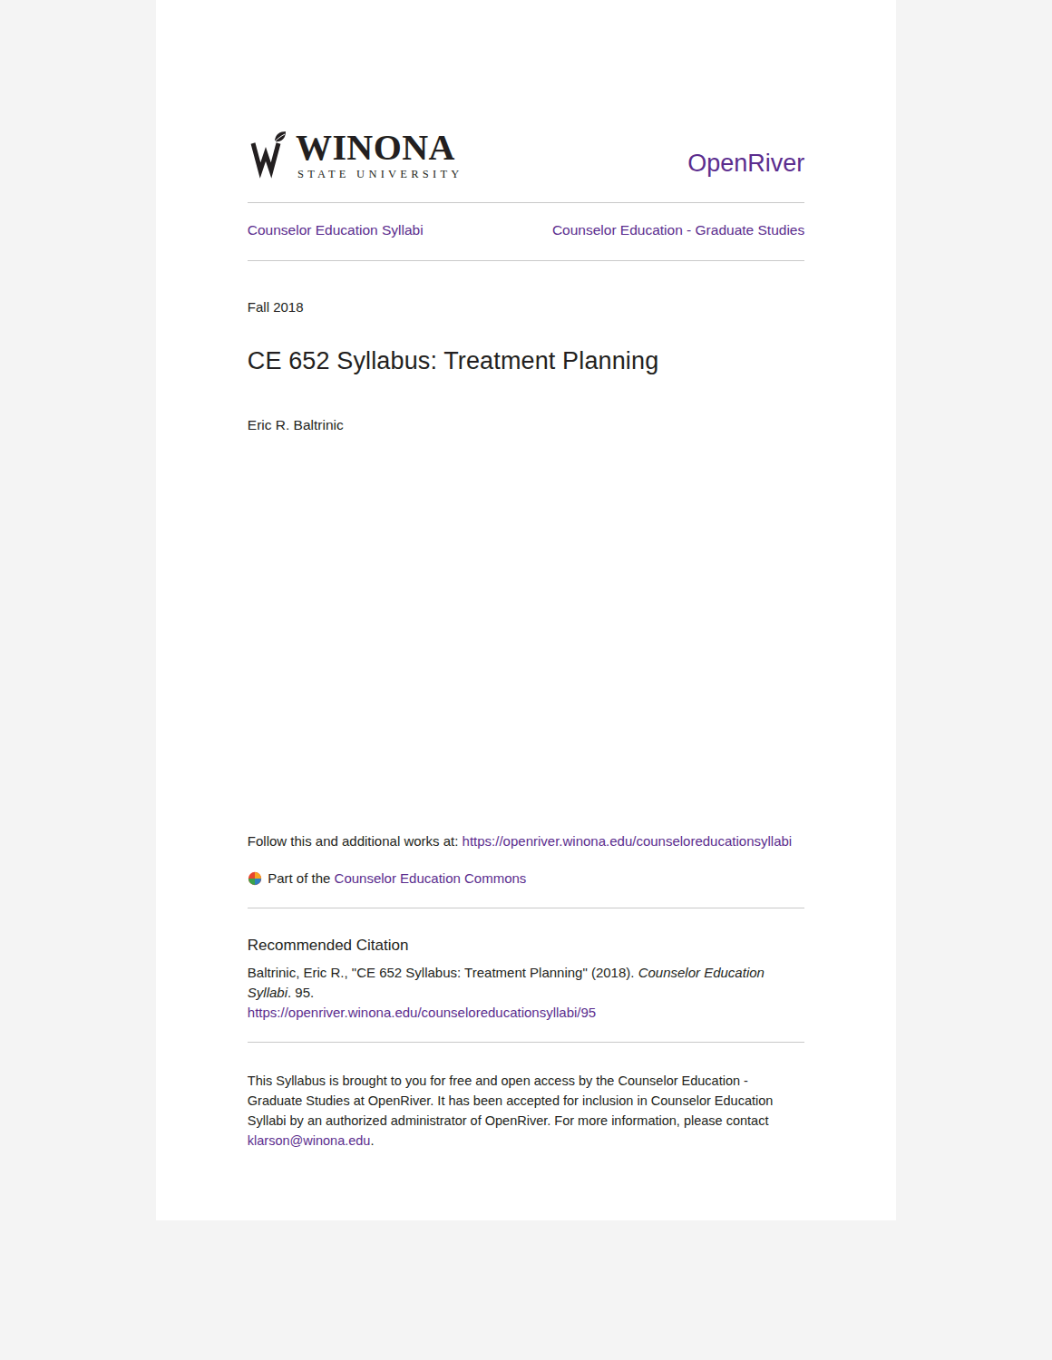WINONA STATE UNIVERSITY
OpenRiver
Counselor Education Syllabi
Counselor Education - Graduate Studies
Fall 2018
CE 652 Syllabus: Treatment Planning
Eric R. Baltrinic
Follow this and additional works at: https://openriver.winona.edu/counseloreducationsyllabi
Part of the Counselor Education Commons
Recommended Citation
Baltrinic, Eric R., "CE 652 Syllabus: Treatment Planning" (2018). Counselor Education Syllabi. 95.
https://openriver.winona.edu/counseloreducationsyllabi/95
This Syllabus is brought to you for free and open access by the Counselor Education - Graduate Studies at OpenRiver. It has been accepted for inclusion in Counselor Education Syllabi by an authorized administrator of OpenRiver. For more information, please contact klarson@winona.edu.